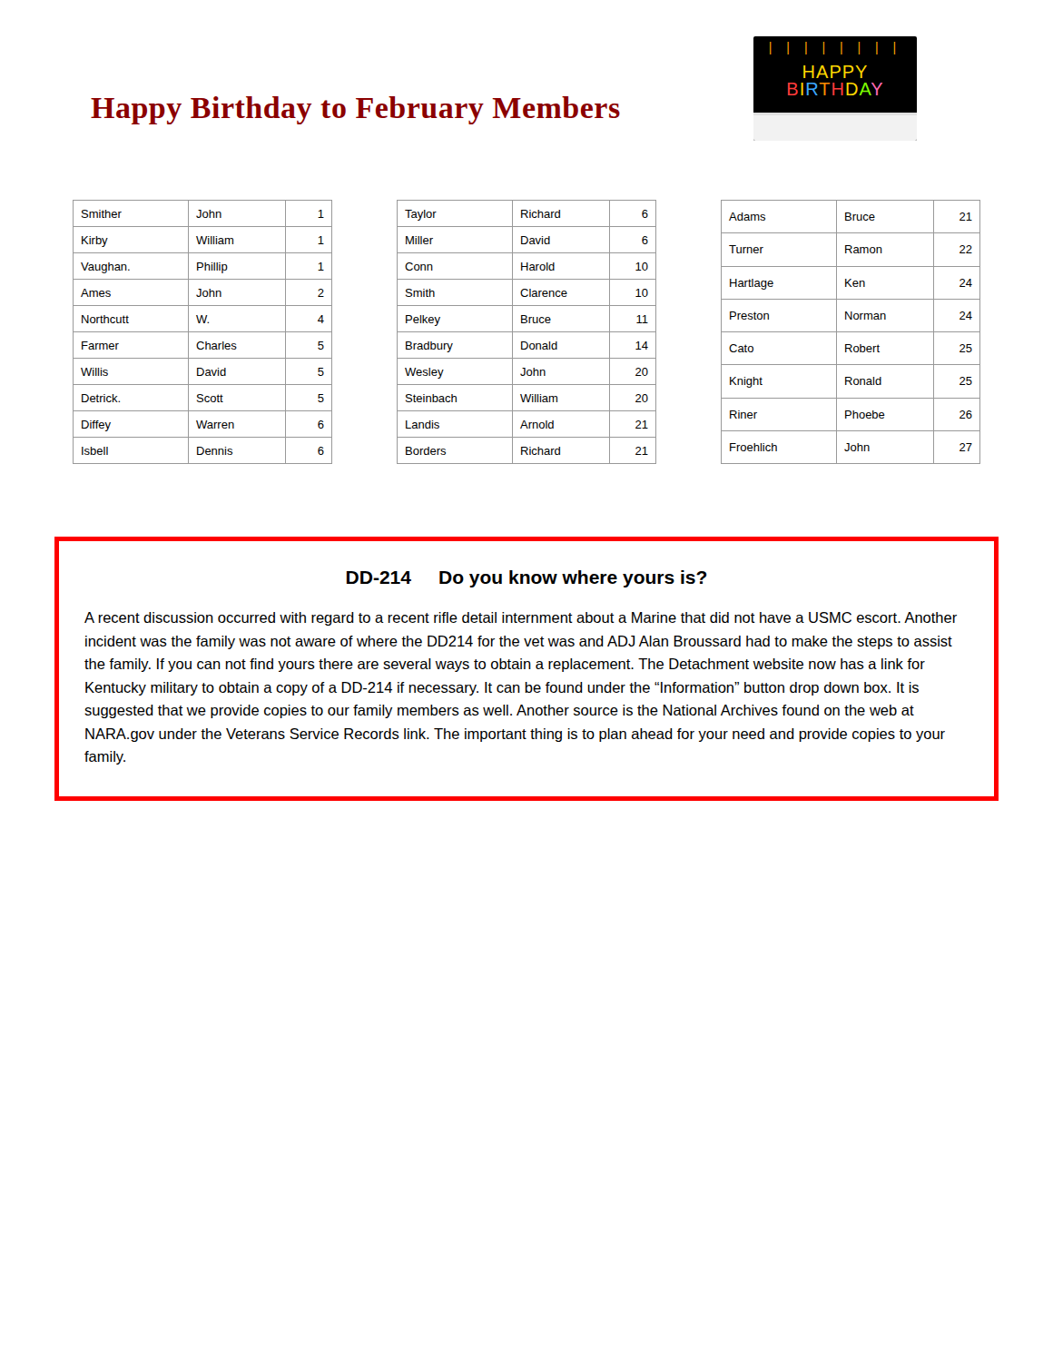Happy Birthday to February Members
| | | | | | | |
HAPPY
BIRTHDAY
| Smither | John | 1 |
| Kirby | William | 1 |
| Vaughan. | Phillip | 1 |
| Ames | John | 2 |
| Northcutt | W. | 4 |
| Farmer | Charles | 5 |
| Willis | David | 5 |
| Detrick. | Scott | 5 |
| Diffey | Warren | 6 |
| Isbell | Dennis | 6 |
| Taylor | Richard | 6 |
| Miller | David | 6 |
| Conn | Harold | 10 |
| Smith | Clarence | 10 |
| Pelkey | Bruce | 11 |
| Bradbury | Donald | 14 |
| Wesley | John | 20 |
| Steinbach | William | 20 |
| Landis | Arnold | 21 |
| Borders | Richard | 21 |
| Adams | Bruce | 21 |
| Turner | Ramon | 22 |
| Hartlage | Ken | 24 |
| Preston | Norman | 24 |
| Cato | Robert | 25 |
| Knight | Ronald | 25 |
| Riner | Phoebe | 26 |
| Froehlich | John | 27 |
DD-214 Do you know where yours is?
A recent discussion occurred with regard to a recent rifle detail internment about a Marine that did not have a USMC escort. Another incident was the family was not aware of where the DD214 for the vet was and ADJ Alan Broussard had to make the steps to assist the family. If you can not find yours there are several ways to obtain a replacement. The Detachment website now has a link for Kentucky military to obtain a copy of a DD-214 if necessary. It can be found under the “Information” button drop down box. It is suggested that we provide copies to our family members as well. Another source is the National Archives found on the web at NARA.gov under the Veterans Service Records link. The important thing is to plan ahead for your need and provide copies to your family.